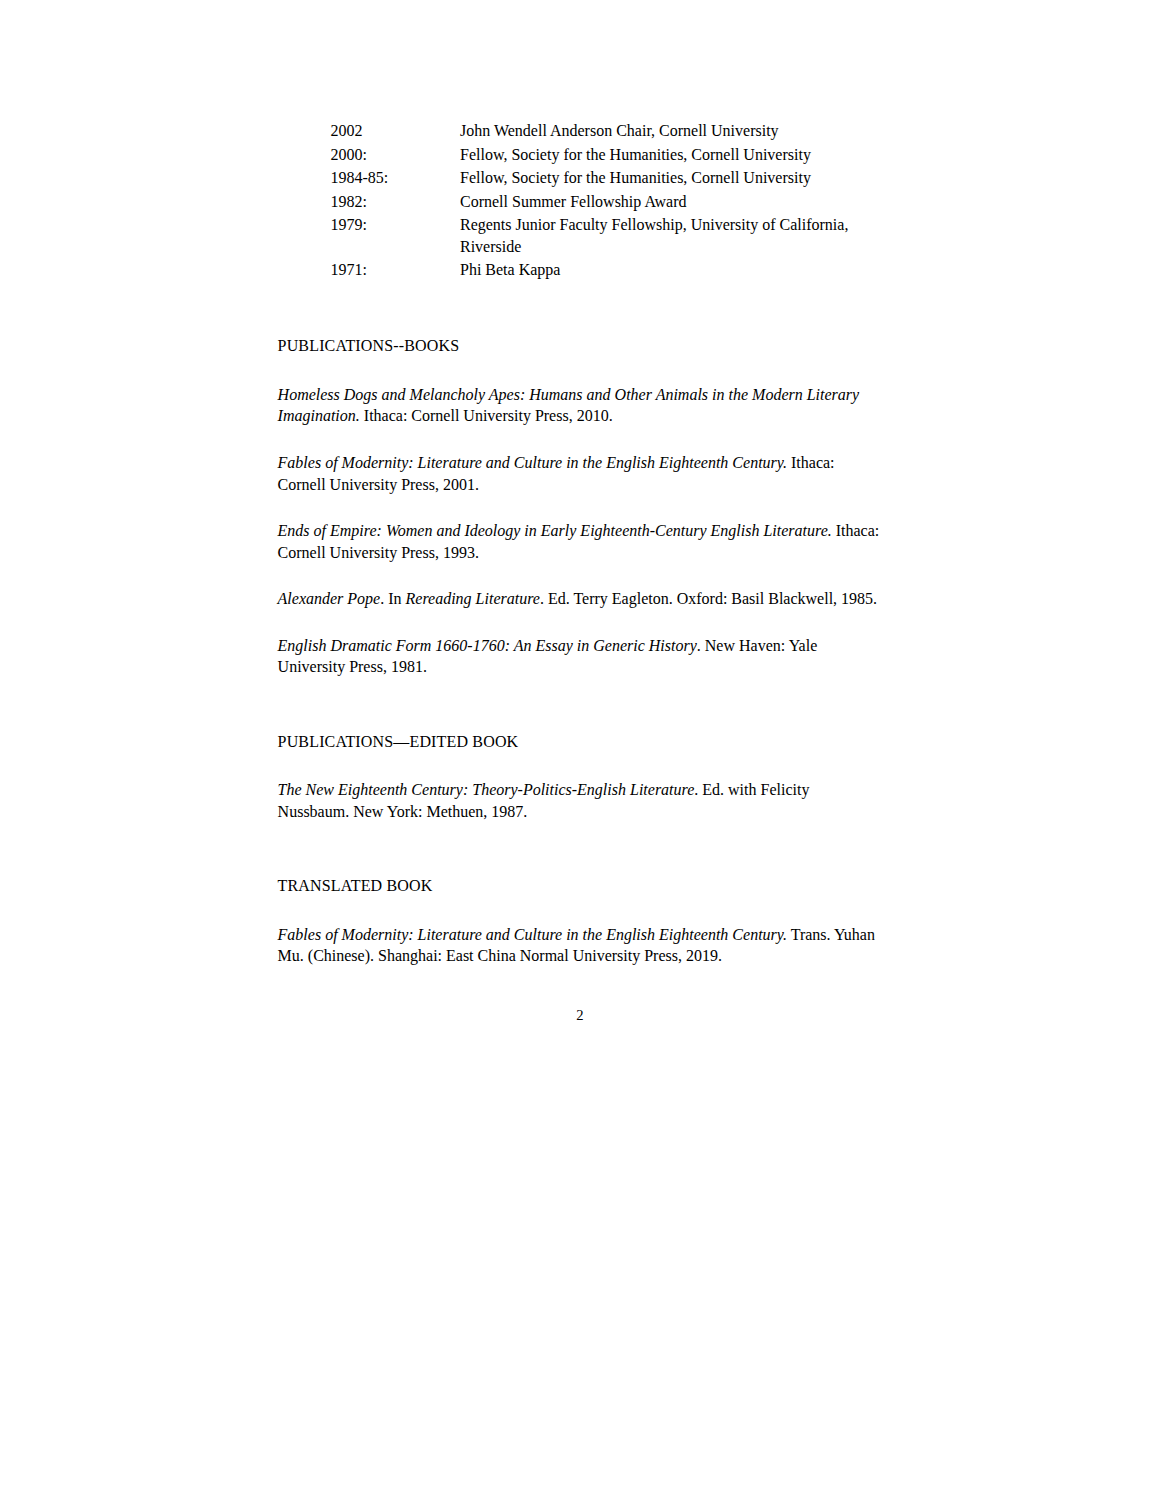| 2002 | John Wendell Anderson Chair, Cornell University |
| 2000: | Fellow, Society for the Humanities, Cornell University |
| 1984-85: | Fellow, Society for the Humanities, Cornell University |
| 1982: | Cornell Summer Fellowship Award |
| 1979: | Regents Junior Faculty Fellowship, University of California, Riverside |
| 1971: | Phi Beta Kappa |
PUBLICATIONS--BOOKS
Homeless Dogs and Melancholy Apes: Humans and Other Animals in the Modern Literary Imagination. Ithaca: Cornell University Press, 2010.
Fables of Modernity: Literature and Culture in the English Eighteenth Century. Ithaca: Cornell University Press, 2001.
Ends of Empire: Women and Ideology in Early Eighteenth-Century English Literature. Ithaca: Cornell University Press, 1993.
Alexander Pope. In Rereading Literature. Ed. Terry Eagleton. Oxford: Basil Blackwell, 1985.
English Dramatic Form 1660-1760: An Essay in Generic History. New Haven: Yale University Press, 1981.
PUBLICATIONS—EDITED BOOK
The New Eighteenth Century: Theory-Politics-English Literature. Ed. with Felicity Nussbaum. New York: Methuen, 1987.
TRANSLATED BOOK
Fables of Modernity: Literature and Culture in the English Eighteenth Century. Trans. Yuhan Mu. (Chinese). Shanghai: East China Normal University Press, 2019.
2